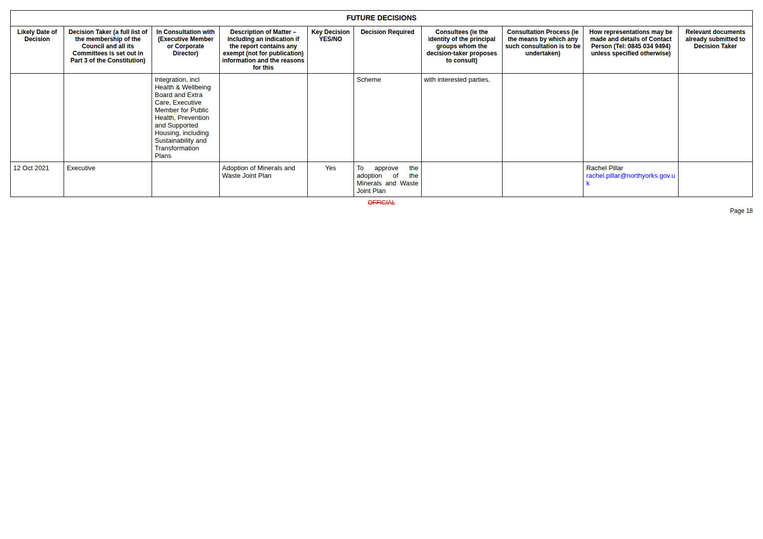FUTURE DECISIONS
| Likely Date of Decision | Decision Taker (a full list of the membership of the Council and all its Committees is set out in Part 3 of the Constitution) | In Consultation with (Executive Member or Corporate Director) | Description of Matter – including an indication if the report contains any exempt (not for publication) information and the reasons for this | Key Decision YES/NO | Decision Required | Consultees (ie the identity of the principal groups whom the decision-taker proposes to consult) | Consultation Process (ie the means by which any such consultation is to be undertaken) | How representations may be made and details of Contact Person (Tel: 0845 034 9494) unless specified otherwise) | Relevant documents already submitted to Decision Taker |
| --- | --- | --- | --- | --- | --- | --- | --- | --- | --- |
| | | Integration, incl Health & Wellbeing Board and Extra Care, Executive Member for Public Health, Prevention and Supported Housing, including Sustainability and Transformation Plans | | | Scheme | with interested parties. | | | |
| 12 Oct 2021 | Executive | | Adoption of Minerals and Waste Joint Plan | Yes | To approve the adoption of the Minerals and Waste Joint Plan | | | Rachel Pillar rachel.pillar@northyorks.gov.uk | |
OFFICIAL
Page 18